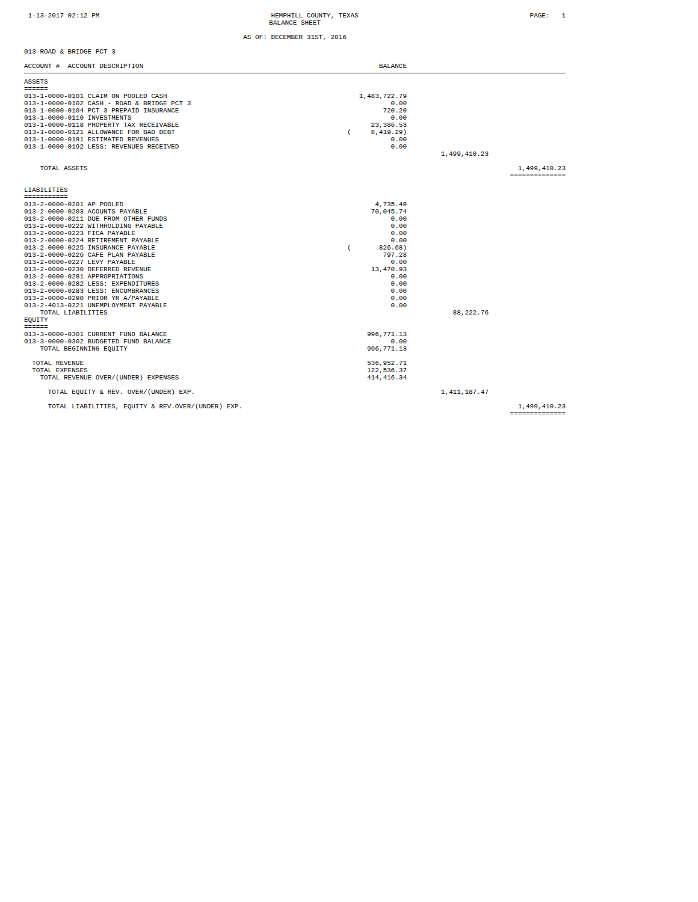1-13-2017 02:12 PM HEMPHILL COUNTY, TEXAS PAGE: 1
BALANCE SHEET
AS OF: DECEMBER 31ST, 2016
013-ROAD & BRIDGE PCT 3
| ACCOUNT # ACCOUNT DESCRIPTION | BALANCE | | |
| ASSETS | | | |
| ====== | | | |
| 013-1-0000-0101 CLAIM ON POOLED CASH | 1,483,722.79 | | |
| 013-1-0000-0102 CASH - ROAD & BRIDGE PCT 3 | 0.00 | | |
| 013-1-0000-0104 PCT 3 PREPAID INSURANCE | 720.20 | | |
| 013-1-0000-0110 INVESTMENTS | 0.00 | | |
| 013-1-0000-0118 PROPERTY TAX RECEIVABLE | 23,386.53 | | |
| 013-1-0000-0121 ALLOWANCE FOR BAD DEBT | ( 8,419.29) | | |
| 013-1-0000-0191 ESTIMATED REVENUES | 0.00 | | |
| 013-1-0000-0192 LESS: REVENUES RECEIVED | 0.00 | | |
| | | 1,499,410.23 | |
| TOTAL ASSETS | | | 1,499,410.23 |
| | | | ============== |
| LIABILITIES | | | |
| =========== | | | |
| 013-2-0000-0201 AP POOLED | 4,735.49 | | |
| 013-2-0000-0203 ACOUNTS PAYABLE | 70,045.74 | | |
| 013-2-0000-0211 DUE FROM OTHER FUNDS | 0.00 | | |
| 013-2-0000-0222 WITHHOLDING PAYABLE | 0.00 | | |
| 013-2-0000-0223 FICA PAYABLE | 0.00 | | |
| 013-2-0000-0224 RETIREMENT PAYABLE | 0.00 | | |
| 013-2-0000-0225 INSURANCE PAYABLE | ( 826.68) | | |
| 013-2-0000-0226 CAFE PLAN PAYABLE | 797.28 | | |
| 013-2-0000-0227 LEVY PAYABLE | 0.00 | | |
| 013-2-0000-0230 DEFERRED REVENUE | 13,470.93 | | |
| 013-2-0000-0281 APPROPRIATIONS | 0.00 | | |
| 013-2-0000-0282 LESS: EXPENDITURES | 0.00 | | |
| 013-2-0000-0283 LESS: ENCUMBRANCES | 0.00 | | |
| 013-2-0000-0290 PRIOR YR A/PAYABLE | 0.00 | | |
| 013-2-4013-0221 UNEMPLOYMENT PAYABLE | 0.00 | | |
| TOTAL LIABILITIES | | 88,222.76 | |
| EQUITY | | | |
| ====== | | | |
| 013-3-0000-0301 CURRENT FUND BALANCE | 996,771.13 | | |
| 013-3-0000-0302 BUDGETED FUND BALANCE | 0.00 | | |
| TOTAL BEGINNING EQUITY | 996,771.13 | | |
| TOTAL REVENUE | 536,952.71 | | |
| TOTAL EXPENSES | 122,536.37 | | |
| TOTAL REVENUE OVER/(UNDER) EXPENSES | 414,416.34 | | |
| TOTAL EQUITY & REV. OVER/(UNDER) EXP. | | 1,411,187.47 | |
| TOTAL LIABILITIES, EQUITY & REV.OVER/(UNDER) EXP. | | | 1,499,410.23 |
| | | | ============== |